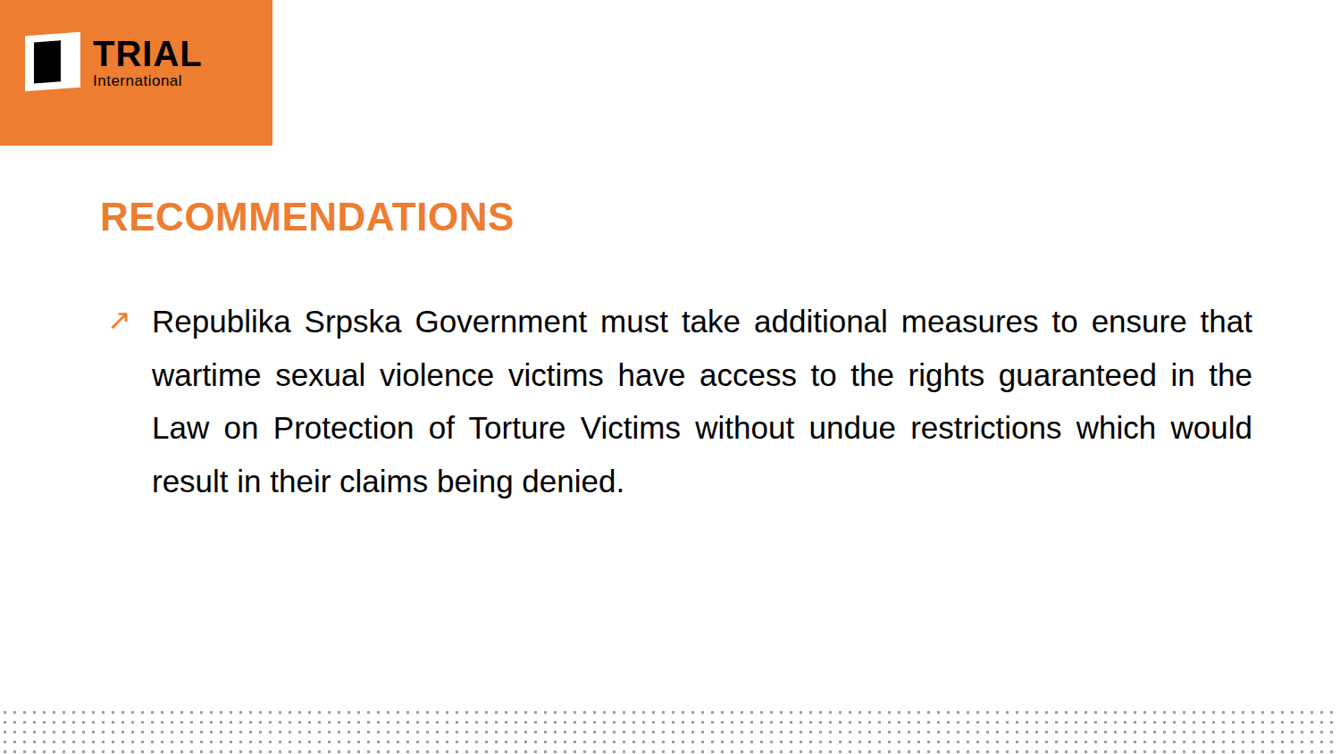TRIAL International
RECOMMENDATIONS
Republika Srpska Government must take additional measures to ensure that wartime sexual violence victims have access to the rights guaranteed in the Law on Protection of Torture Victims without undue restrictions which would result in their claims being denied.